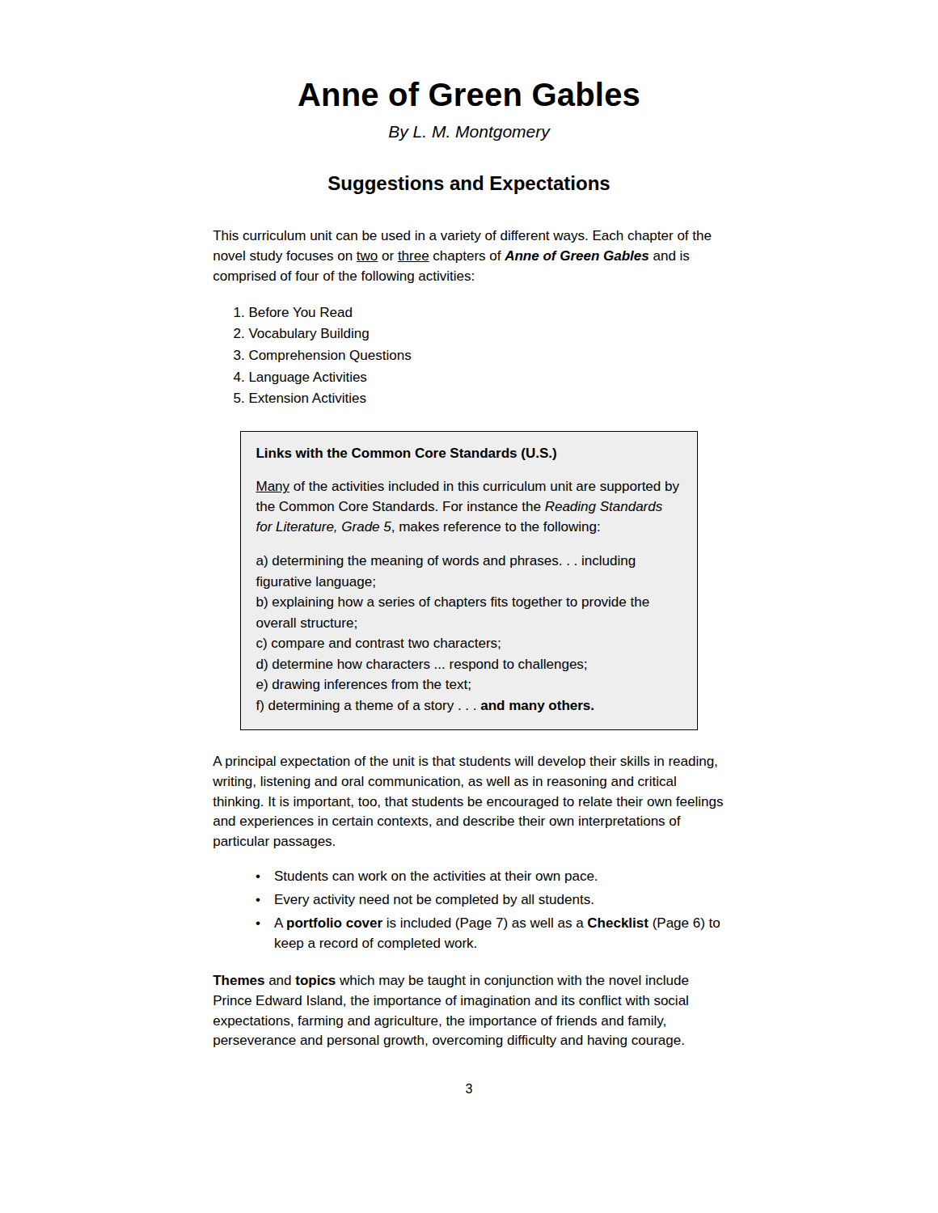Anne of Green Gables
By L. M. Montgomery
Suggestions and Expectations
This curriculum unit can be used in a variety of different ways. Each chapter of the novel study focuses on two or three chapters of Anne of Green Gables and is comprised of four of the following activities:
Before You Read
Vocabulary Building
Comprehension Questions
Language Activities
Extension Activities
Links with the Common Core Standards (U.S.)
Many of the activities included in this curriculum unit are supported by the Common Core Standards. For instance the Reading Standards for Literature, Grade 5, makes reference to the following:
a) determining the meaning of words and phrases. . . including figurative language;
b) explaining how a series of chapters fits together to provide the overall structure;
c) compare and contrast two characters;
d) determine how characters ... respond to challenges;
e) drawing inferences from the text;
f) determining a theme of a story . . . and many others.
A principal expectation of the unit is that students will develop their skills in reading, writing, listening and oral communication, as well as in reasoning and critical thinking. It is important, too, that students be encouraged to relate their own feelings and experiences in certain contexts, and describe their own interpretations of particular passages.
Students can work on the activities at their own pace.
Every activity need not be completed by all students.
A portfolio cover is included (Page 7) as well as a Checklist (Page 6) to keep a record of completed work.
Themes and topics which may be taught in conjunction with the novel include Prince Edward Island, the importance of imagination and its conflict with social expectations, farming and agriculture, the importance of friends and family, perseverance and personal growth, overcoming difficulty and having courage.
3